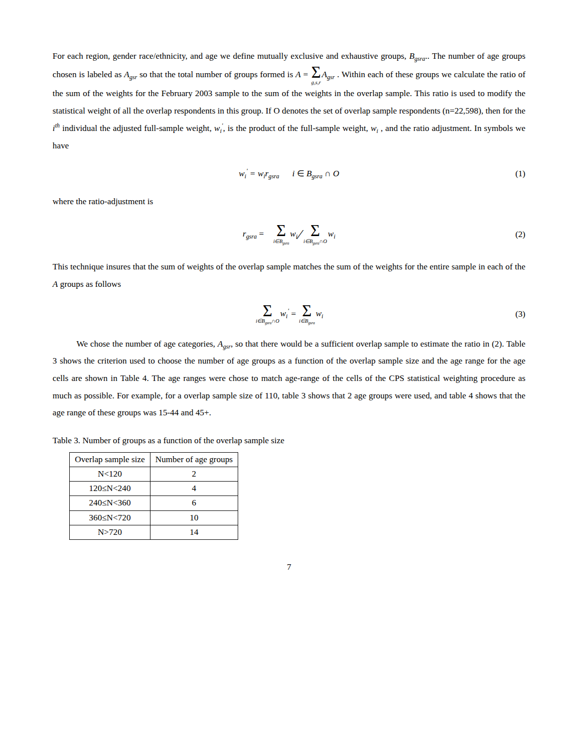For each region, gender race/ethnicity, and age we define mutually exclusive and exhaustive groups, Bgsra.. The number of age groups chosen is labeled as Agsr so that the total number of groups formed is A = Σg,s,r Agsr . Within each of these groups we calculate the ratio of the sum of the weights for the February 2003 sample to the sum of the weights in the overlap sample. This ratio is used to modify the statistical weight of all the overlap respondents in this group. If O denotes the set of overlap sample respondents (n=22,598), then for the ith individual the adjusted full-sample weight, wi', is the product of the full-sample weight, wi , and the ratio adjustment. In symbols we have
wi' = wirgsra i ∈ Bgsra ∩ O
(1)
where the ratio-adjustment is
rgsra = Σi∈Bgsra wi⁄Σi∈Bgsra∩O wi
(2)
This technique insures that the sum of weights of the overlap sample matches the sum of the weights for the entire sample in each of the A groups as follows
Σi∈Bgsra∩O wi' = Σi∈Bgsra wi
(3)
We chose the number of age categories, Agsr, so that there would be a sufficient overlap sample to estimate the ratio in (2). Table 3 shows the criterion used to choose the number of age groups as a function of the overlap sample size and the age range for the age cells are shown in Table 4. The age ranges were chose to match age-range of the cells of the CPS statistical weighting procedure as much as possible. For example, for a overlap sample size of 110, table 3 shows that 2 age groups were used, and table 4 shows that the age range of these groups was 15-44 and 45+.
Table 3. Number of groups as a function of the overlap sample size
| Overlap sample size | Number of age groups |
| N<120 | 2 |
| 120≤N<240 | 4 |
| 240≤N<360 | 6 |
| 360≤N<720 | 10 |
| N>720 | 14 |
7